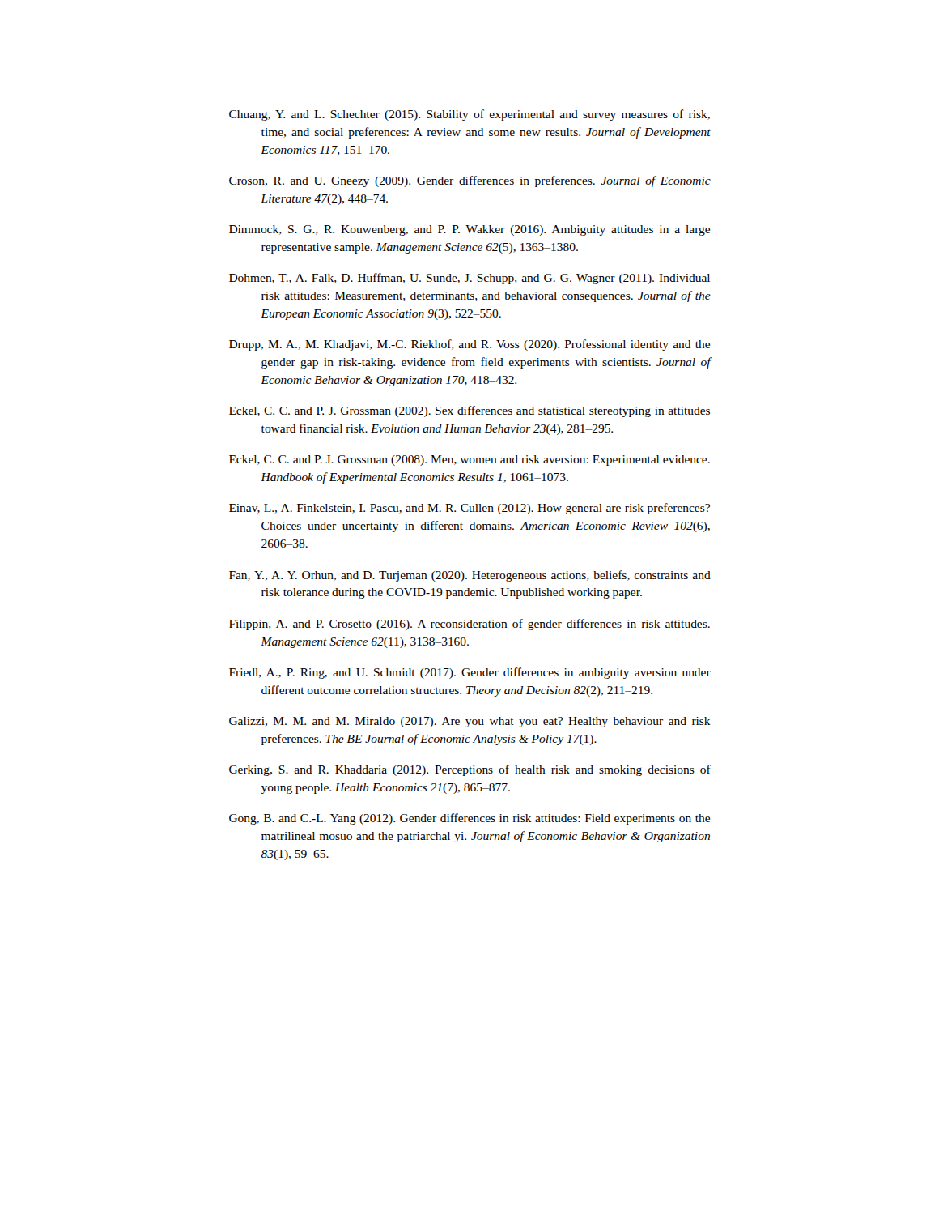Chuang, Y. and L. Schechter (2015). Stability of experimental and survey measures of risk, time, and social preferences: A review and some new results. Journal of Development Economics 117, 151–170.
Croson, R. and U. Gneezy (2009). Gender differences in preferences. Journal of Economic Literature 47(2), 448–74.
Dimmock, S. G., R. Kouwenberg, and P. P. Wakker (2016). Ambiguity attitudes in a large representative sample. Management Science 62(5), 1363–1380.
Dohmen, T., A. Falk, D. Huffman, U. Sunde, J. Schupp, and G. G. Wagner (2011). Individual risk attitudes: Measurement, determinants, and behavioral consequences. Journal of the European Economic Association 9(3), 522–550.
Drupp, M. A., M. Khadjavi, M.-C. Riekhof, and R. Voss (2020). Professional identity and the gender gap in risk-taking. evidence from field experiments with scientists. Journal of Economic Behavior & Organization 170, 418–432.
Eckel, C. C. and P. J. Grossman (2002). Sex differences and statistical stereotyping in attitudes toward financial risk. Evolution and Human Behavior 23(4), 281–295.
Eckel, C. C. and P. J. Grossman (2008). Men, women and risk aversion: Experimental evidence. Handbook of Experimental Economics Results 1, 1061–1073.
Einav, L., A. Finkelstein, I. Pascu, and M. R. Cullen (2012). How general are risk preferences? Choices under uncertainty in different domains. American Economic Review 102(6), 2606–38.
Fan, Y., A. Y. Orhun, and D. Turjeman (2020). Heterogeneous actions, beliefs, constraints and risk tolerance during the COVID-19 pandemic. Unpublished working paper.
Filippin, A. and P. Crosetto (2016). A reconsideration of gender differences in risk attitudes. Management Science 62(11), 3138–3160.
Friedl, A., P. Ring, and U. Schmidt (2017). Gender differences in ambiguity aversion under different outcome correlation structures. Theory and Decision 82(2), 211–219.
Galizzi, M. M. and M. Miraldo (2017). Are you what you eat? Healthy behaviour and risk preferences. The BE Journal of Economic Analysis & Policy 17(1).
Gerking, S. and R. Khaddaria (2012). Perceptions of health risk and smoking decisions of young people. Health Economics 21(7), 865–877.
Gong, B. and C.-L. Yang (2012). Gender differences in risk attitudes: Field experiments on the matrilineal mosuo and the patriarchal yi. Journal of Economic Behavior & Organization 83(1), 59–65.